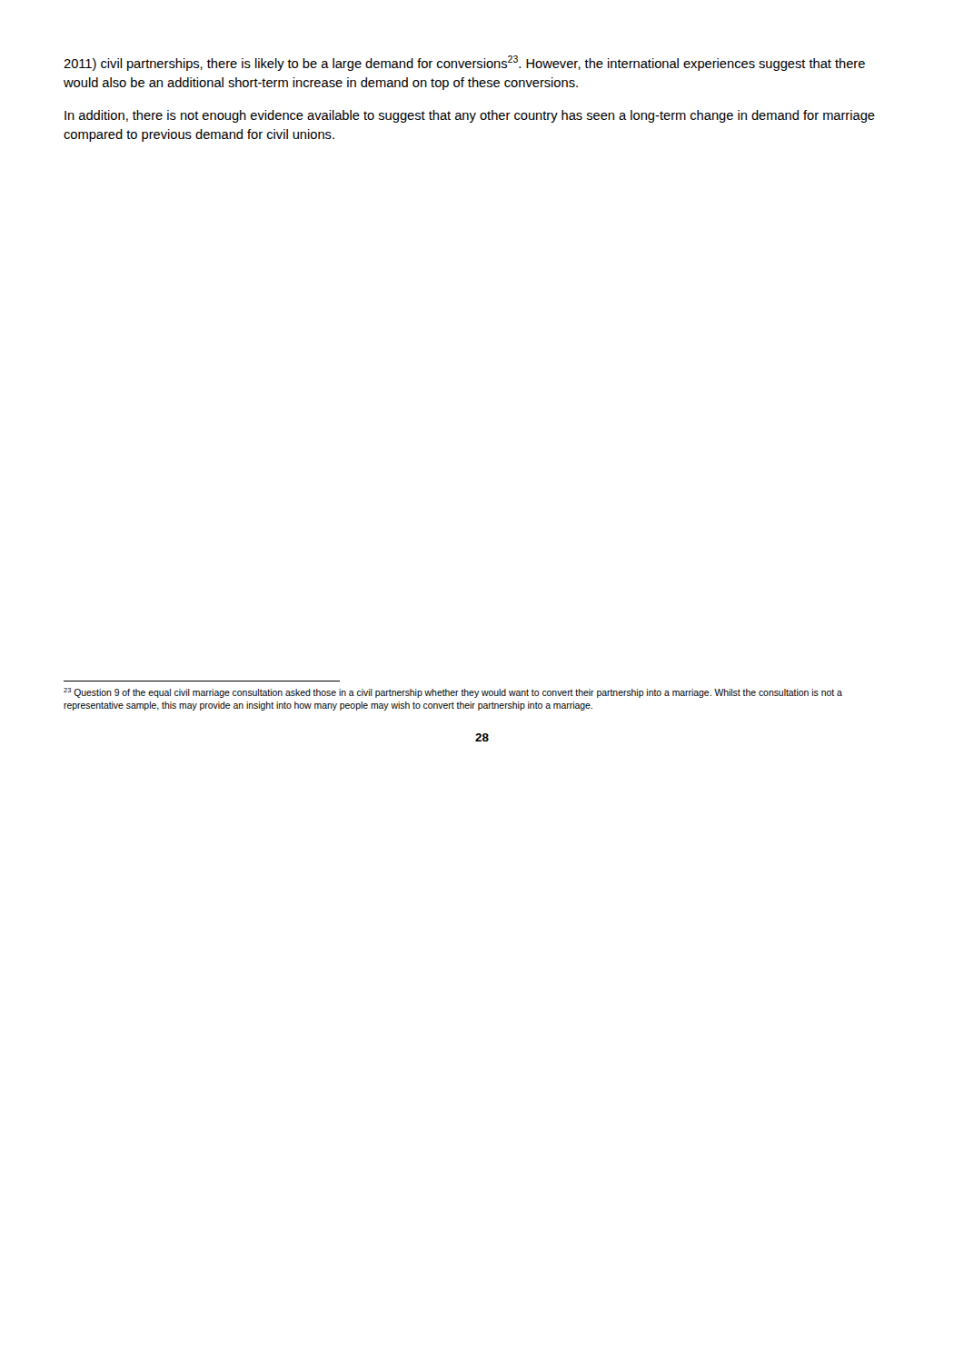2011) civil partnerships, there is likely to be a large demand for conversions23. However, the international experiences suggest that there would also be an additional short-term increase in demand on top of these conversions.
In addition, there is not enough evidence available to suggest that any other country has seen a long-term change in demand for marriage compared to previous demand for civil unions.
23 Question 9 of the equal civil marriage consultation asked those in a civil partnership whether they would want to convert their partnership into a marriage. Whilst the consultation is not a representative sample, this may provide an insight into how many people may wish to convert their partnership into a marriage.
28